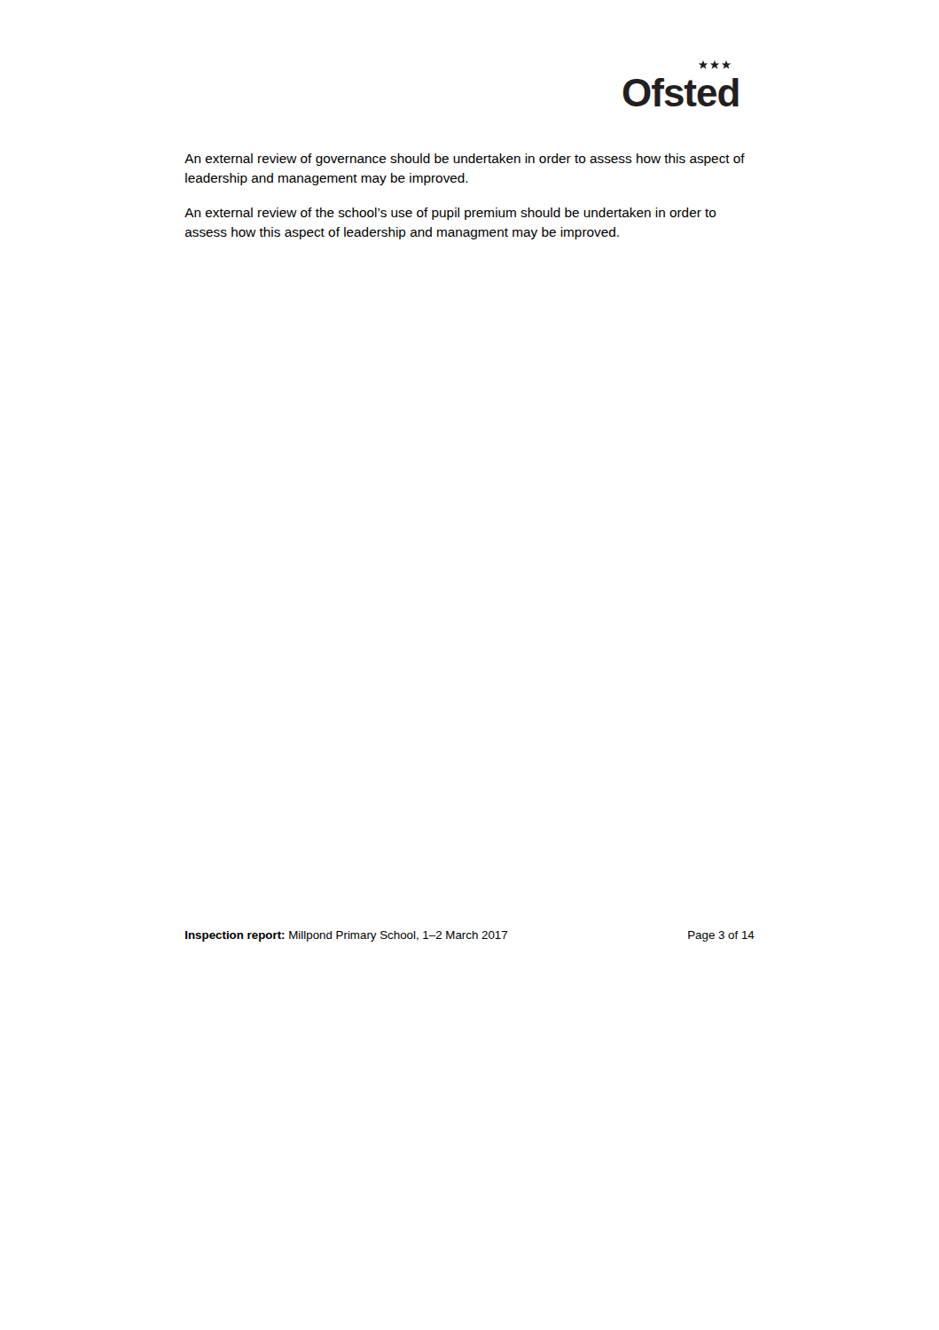Ofsted
An external review of governance should be undertaken in order to assess how this aspect of leadership and management may be improved.
An external review of the school’s use of pupil premium should be undertaken in order to assess how this aspect of leadership and managment may be improved.
Inspection report: Millpond Primary School, 1–2 March 2017
Page 3 of 14